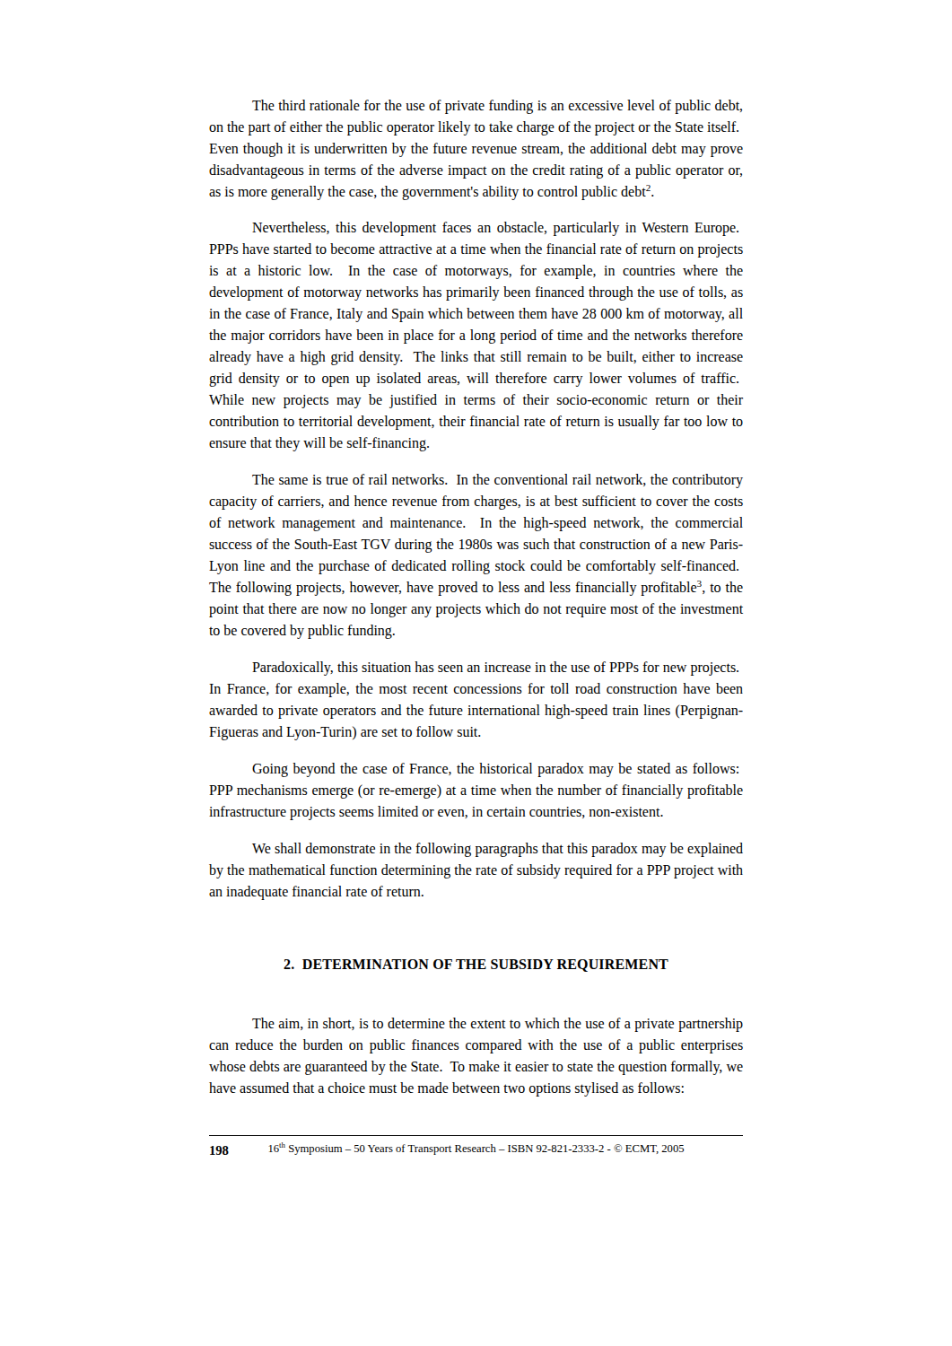The third rationale for the use of private funding is an excessive level of public debt, on the part of either the public operator likely to take charge of the project or the State itself. Even though it is underwritten by the future revenue stream, the additional debt may prove disadvantageous in terms of the adverse impact on the credit rating of a public operator or, as is more generally the case, the government's ability to control public debt2.
Nevertheless, this development faces an obstacle, particularly in Western Europe. PPPs have started to become attractive at a time when the financial rate of return on projects is at a historic low. In the case of motorways, for example, in countries where the development of motorway networks has primarily been financed through the use of tolls, as in the case of France, Italy and Spain which between them have 28 000 km of motorway, all the major corridors have been in place for a long period of time and the networks therefore already have a high grid density. The links that still remain to be built, either to increase grid density or to open up isolated areas, will therefore carry lower volumes of traffic. While new projects may be justified in terms of their socio-economic return or their contribution to territorial development, their financial rate of return is usually far too low to ensure that they will be self-financing.
The same is true of rail networks. In the conventional rail network, the contributory capacity of carriers, and hence revenue from charges, is at best sufficient to cover the costs of network management and maintenance. In the high-speed network, the commercial success of the South-East TGV during the 1980s was such that construction of a new Paris-Lyon line and the purchase of dedicated rolling stock could be comfortably self-financed. The following projects, however, have proved to less and less financially profitable3, to the point that there are now no longer any projects which do not require most of the investment to be covered by public funding.
Paradoxically, this situation has seen an increase in the use of PPPs for new projects. In France, for example, the most recent concessions for toll road construction have been awarded to private operators and the future international high-speed train lines (Perpignan-Figueras and Lyon-Turin) are set to follow suit.
Going beyond the case of France, the historical paradox may be stated as follows: PPP mechanisms emerge (or re-emerge) at a time when the number of financially profitable infrastructure projects seems limited or even, in certain countries, non-existent.
We shall demonstrate in the following paragraphs that this paradox may be explained by the mathematical function determining the rate of subsidy required for a PPP project with an inadequate financial rate of return.
2. DETERMINATION OF THE SUBSIDY REQUIREMENT
The aim, in short, is to determine the extent to which the use of a private partnership can reduce the burden on public finances compared with the use of a public enterprises whose debts are guaranteed by the State. To make it easier to state the question formally, we have assumed that a choice must be made between two options stylised as follows:
198
16th Symposium – 50 Years of Transport Research – ISBN 92-821-2333-2 - © ECMT, 2005